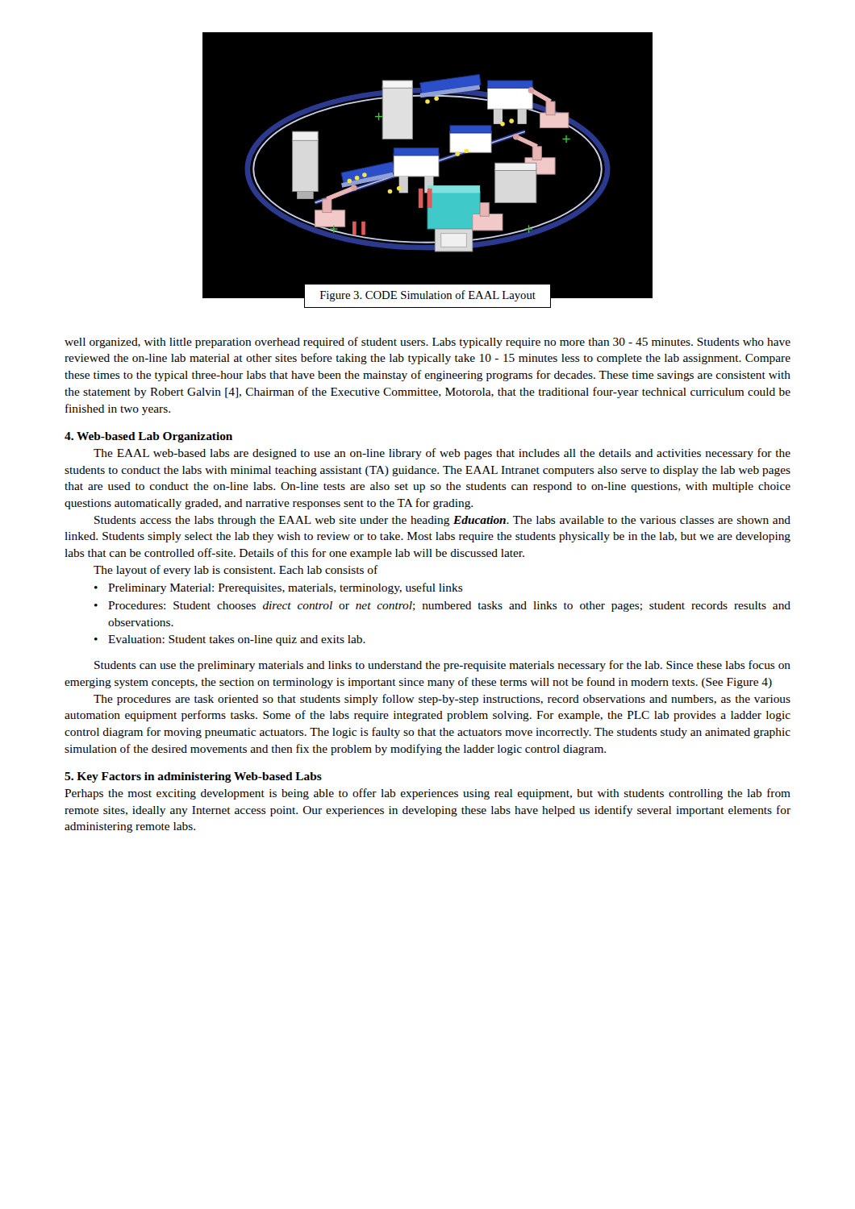Figure 3. CODE Simulation of EAAL Layout
well organized, with little preparation overhead required of student users. Labs typically require no more than 30 - 45 minutes. Students who have reviewed the on-line lab material at other sites before taking the lab typically take 10 - 15 minutes less to complete the lab assignment. Compare these times to the typical three-hour labs that have been the mainstay of engineering programs for decades. These time savings are consistent with the statement by Robert Galvin [4], Chairman of the Executive Committee, Motorola, that the traditional four-year technical curriculum could be finished in two years.
4. Web-based Lab Organization
The EAAL web-based labs are designed to use an on-line library of web pages that includes all the details and activities necessary for the students to conduct the labs with minimal teaching assistant (TA) guidance. The EAAL Intranet computers also serve to display the lab web pages that are used to conduct the on-line labs. On-line tests are also set up so the students can respond to on-line questions, with multiple choice questions automatically graded, and narrative responses sent to the TA for grading.
Students access the labs through the EAAL web site under the heading Education. The labs available to the various classes are shown and linked. Students simply select the lab they wish to review or to take. Most labs require the students physically be in the lab, but we are developing labs that can be controlled off-site. Details of this for one example lab will be discussed later.
The layout of every lab is consistent. Each lab consists of
Preliminary Material: Prerequisites, materials, terminology, useful links
Procedures: Student chooses direct control or net control; numbered tasks and links to other pages; student records results and observations.
Evaluation: Student takes on-line quiz and exits lab.
Students can use the preliminary materials and links to understand the pre-requisite materials necessary for the lab. Since these labs focus on emerging system concepts, the section on terminology is important since many of these terms will not be found in modern texts. (See Figure 4)
The procedures are task oriented so that students simply follow step-by-step instructions, record observations and numbers, as the various automation equipment performs tasks. Some of the labs require integrated problem solving. For example, the PLC lab provides a ladder logic control diagram for moving pneumatic actuators. The logic is faulty so that the actuators move incorrectly. The students study an animated graphic simulation of the desired movements and then fix the problem by modifying the ladder logic control diagram.
5. Key Factors in administering Web-based Labs
Perhaps the most exciting development is being able to offer lab experiences using real equipment, but with students controlling the lab from remote sites, ideally any Internet access point. Our experiences in developing these labs have helped us identify several important elements for administering remote labs.